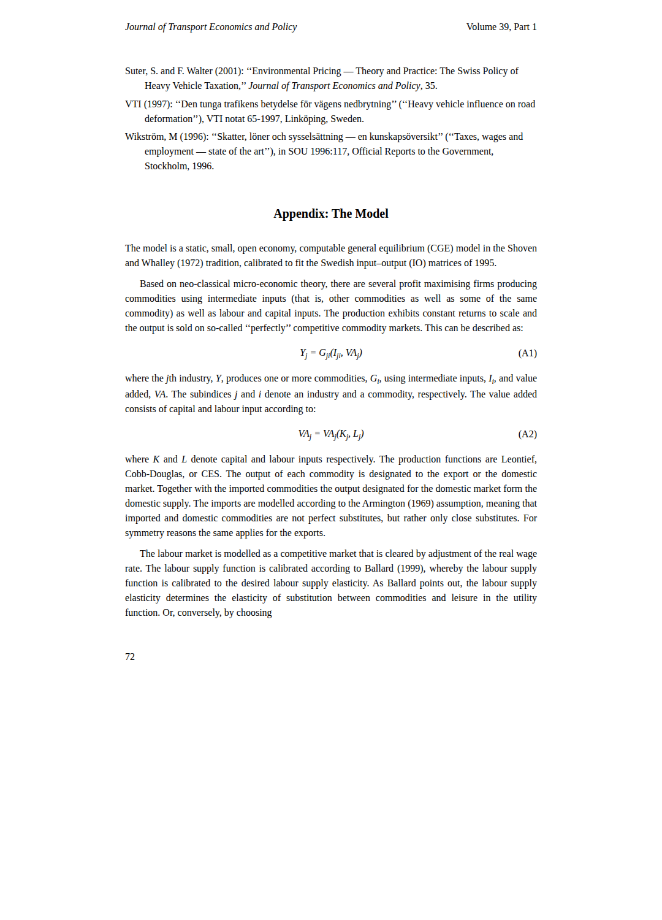Journal of Transport Economics and Policy Volume 39, Part 1
Suter, S. and F. Walter (2001): ‘‘Environmental Pricing — Theory and Practice: The Swiss Policy of Heavy Vehicle Taxation,’’ Journal of Transport Economics and Policy, 35.
VTI (1997): ‘‘Den tunga trafikens betydelse för vägens nedbrytning’’ (‘‘Heavy vehicle influence on road deformation’’), VTI notat 65-1997, Linköping, Sweden.
Wikström, M (1996): ‘‘Skatter, löner och sysselsättning — en kunskapsöversikt’’ (‘‘Taxes, wages and employment — state of the art’’), in SOU 1996:117, Official Reports to the Government, Stockholm, 1996.
Appendix: The Model
The model is a static, small, open economy, computable general equilibrium (CGE) model in the Shoven and Whalley (1972) tradition, calibrated to fit the Swedish input–output (IO) matrices of 1995.
Based on neo-classical micro-economic theory, there are several profit maximising firms producing commodities using intermediate inputs (that is, other commodities as well as some of the same commodity) as well as labour and capital inputs. The production exhibits constant returns to scale and the output is sold on so-called ‘‘perfectly’’ competitive commodity markets. This can be described as:
Yj = Gji(Iji, VAj) (A1)
where the jth industry, Y, produces one or more commodities, Gi, using intermediate inputs, Ii, and value added, VA. The subindices j and i denote an industry and a commodity, respectively. The value added consists of capital and labour input according to:
VAj = VAj(Kj, Lj) (A2)
where K and L denote capital and labour inputs respectively. The production functions are Leontief, Cobb-Douglas, or CES. The output of each commodity is designated to the export or the domestic market. Together with the imported commodities the output designated for the domestic market form the domestic supply. The imports are modelled according to the Armington (1969) assumption, meaning that imported and domestic commodities are not perfect substitutes, but rather only close substitutes. For symmetry reasons the same applies for the exports.
The labour market is modelled as a competitive market that is cleared by adjustment of the real wage rate. The labour supply function is calibrated according to Ballard (1999), whereby the labour supply function is calibrated to the desired labour supply elasticity. As Ballard points out, the labour supply elasticity determines the elasticity of substitution between commodities and leisure in the utility function. Or, conversely, by choosing
72